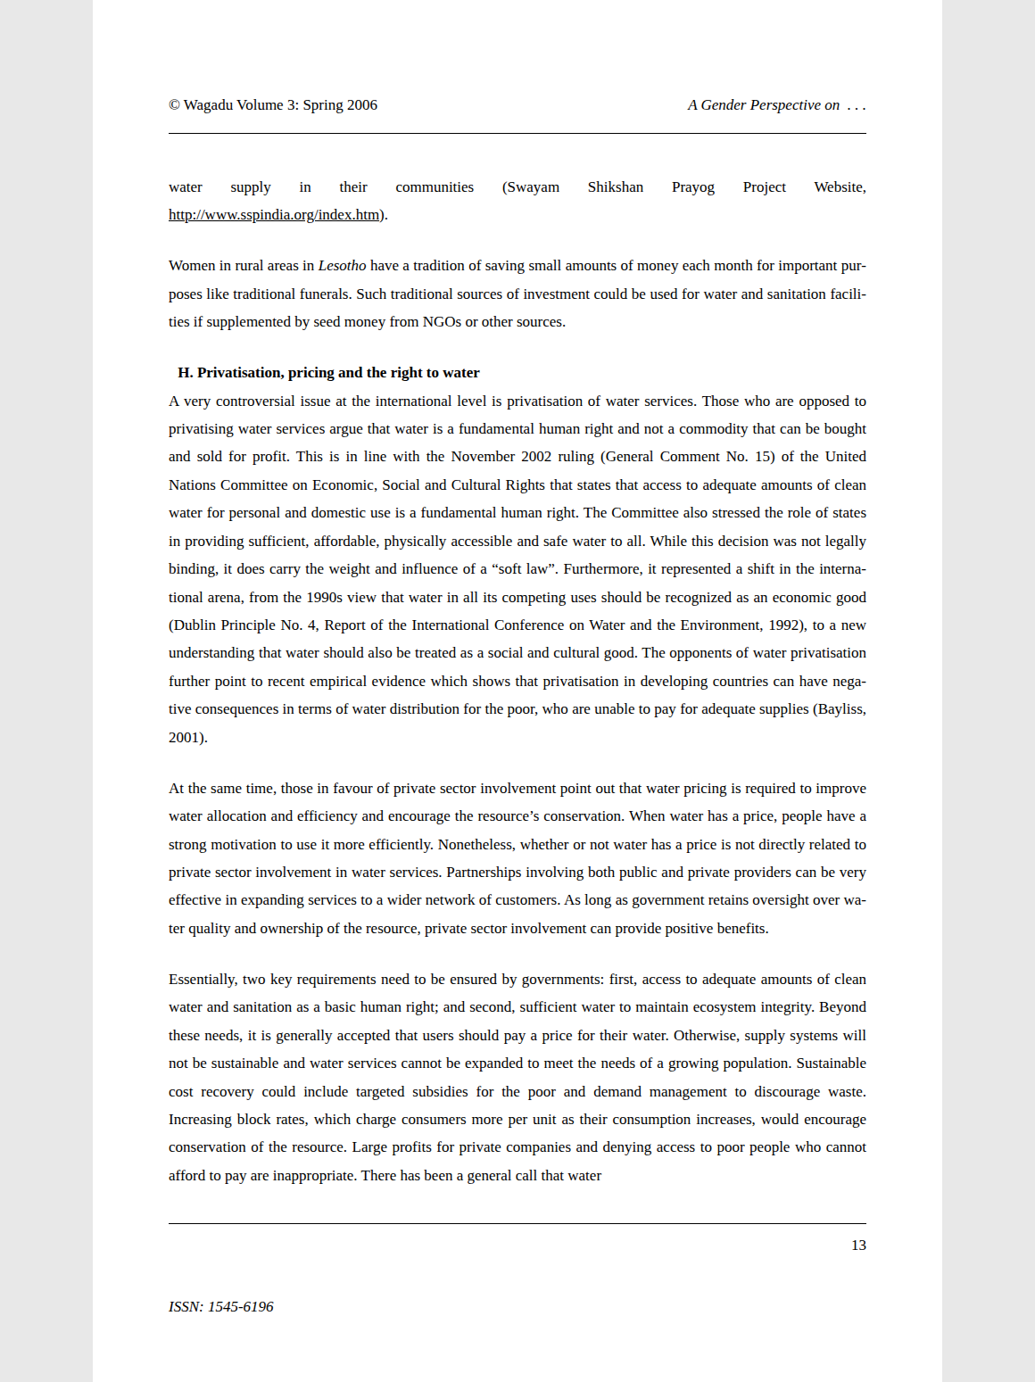© Wagadu Volume 3: Spring 2006 A Gender Perspective on . . .
water supply in their communities (Swayam Shikshan Prayog Project Website, http://www.sspindia.org/index.htm).
Women in rural areas in Lesotho have a tradition of saving small amounts of money each month for important purposes like traditional funerals. Such traditional sources of investment could be used for water and sanitation facilities if supplemented by seed money from NGOs or other sources.
H. Privatisation, pricing and the right to water
A very controversial issue at the international level is privatisation of water services. Those who are opposed to privatising water services argue that water is a fundamental human right and not a commodity that can be bought and sold for profit. This is in line with the November 2002 ruling (General Comment No. 15) of the United Nations Committee on Economic, Social and Cultural Rights that states that access to adequate amounts of clean water for personal and domestic use is a fundamental human right. The Committee also stressed the role of states in providing sufficient, affordable, physically accessible and safe water to all. While this decision was not legally binding, it does carry the weight and influence of a “soft law”. Furthermore, it represented a shift in the international arena, from the 1990s view that water in all its competing uses should be recognized as an economic good (Dublin Principle No. 4, Report of the International Conference on Water and the Environment, 1992), to a new understanding that water should also be treated as a social and cultural good. The opponents of water privatisation further point to recent empirical evidence which shows that privatisation in developing countries can have negative consequences in terms of water distribution for the poor, who are unable to pay for adequate supplies (Bayliss, 2001).
At the same time, those in favour of private sector involvement point out that water pricing is required to improve water allocation and efficiency and encourage the resource’s conservation. When water has a price, people have a strong motivation to use it more efficiently. Nonetheless, whether or not water has a price is not directly related to private sector involvement in water services. Partnerships involving both public and private providers can be very effective in expanding services to a wider network of customers. As long as government retains oversight over water quality and ownership of the resource, private sector involvement can provide positive benefits.
Essentially, two key requirements need to be ensured by governments: first, access to adequate amounts of clean water and sanitation as a basic human right; and second, sufficient water to maintain ecosystem integrity. Beyond these needs, it is generally accepted that users should pay a price for their water. Otherwise, supply systems will not be sustainable and water services cannot be expanded to meet the needs of a growing population. Sustainable cost recovery could include targeted subsidies for the poor and demand management to discourage waste. Increasing block rates, which charge consumers more per unit as their consumption increases, would encourage conservation of the resource. Large profits for private companies and denying access to poor people who cannot afford to pay are inappropriate. There has been a general call that water
13
ISSN: 1545-6196